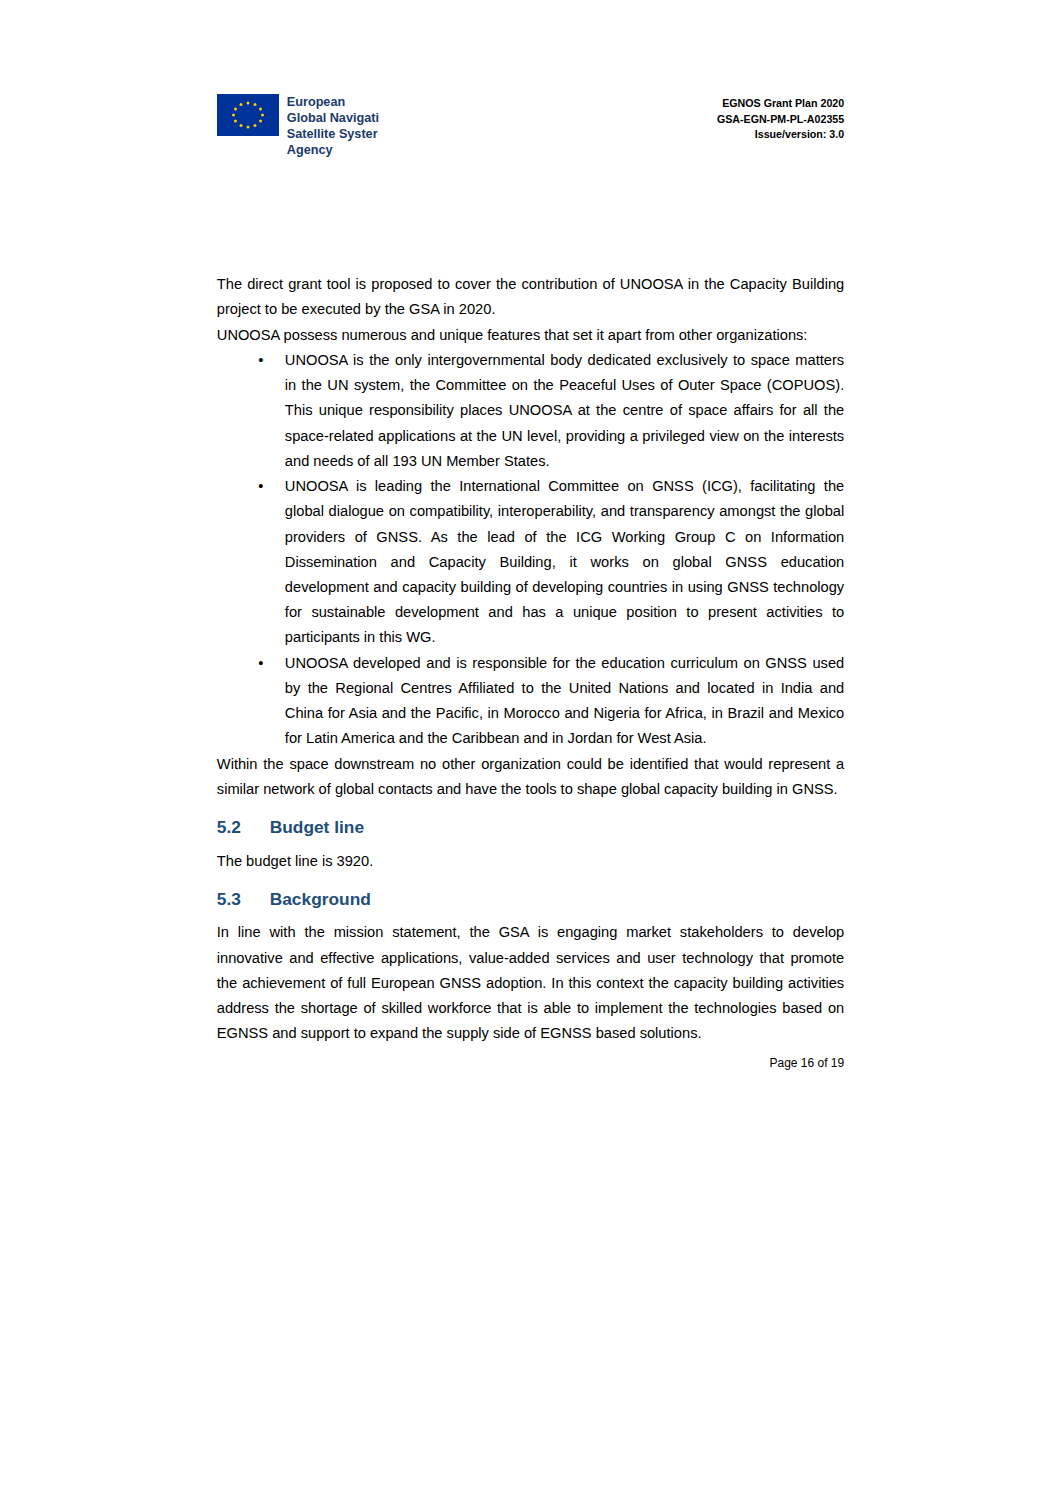European
Global Navigati
Satellite Syster
Agency
EGNOS Grant Plan 2020
GSA-EGN-PM-PL-A02355
Issue/version: 3.0
The direct grant tool is proposed to cover the contribution of UNOOSA in the Capacity Building project to be executed by the GSA in 2020.
UNOOSA possess numerous and unique features that set it apart from other organizations:
UNOOSA is the only intergovernmental body dedicated exclusively to space matters in the UN system, the Committee on the Peaceful Uses of Outer Space (COPUOS). This unique responsibility places UNOOSA at the centre of space affairs for all the space-related applications at the UN level, providing a privileged view on the interests and needs of all 193 UN Member States.
UNOOSA is leading the International Committee on GNSS (ICG), facilitating the global dialogue on compatibility, interoperability, and transparency amongst the global providers of GNSS. As the lead of the ICG Working Group C on Information Dissemination and Capacity Building, it works on global GNSS education development and capacity building of developing countries in using GNSS technology for sustainable development and has a unique position to present activities to participants in this WG.
UNOOSA developed and is responsible for the education curriculum on GNSS used by the Regional Centres Affiliated to the United Nations and located in India and China for Asia and the Pacific, in Morocco and Nigeria for Africa, in Brazil and Mexico for Latin America and the Caribbean and in Jordan for West Asia.
Within the space downstream no other organization could be identified that would represent a similar network of global contacts and have the tools to shape global capacity building in GNSS.
5.2 Budget line
The budget line is 3920.
5.3 Background
In line with the mission statement, the GSA is engaging market stakeholders to develop innovative and effective applications, value-added services and user technology that promote the achievement of full European GNSS adoption. In this context the capacity building activities address the shortage of skilled workforce that is able to implement the technologies based on EGNSS and support to expand the supply side of EGNSS based solutions.
Page 16 of 19